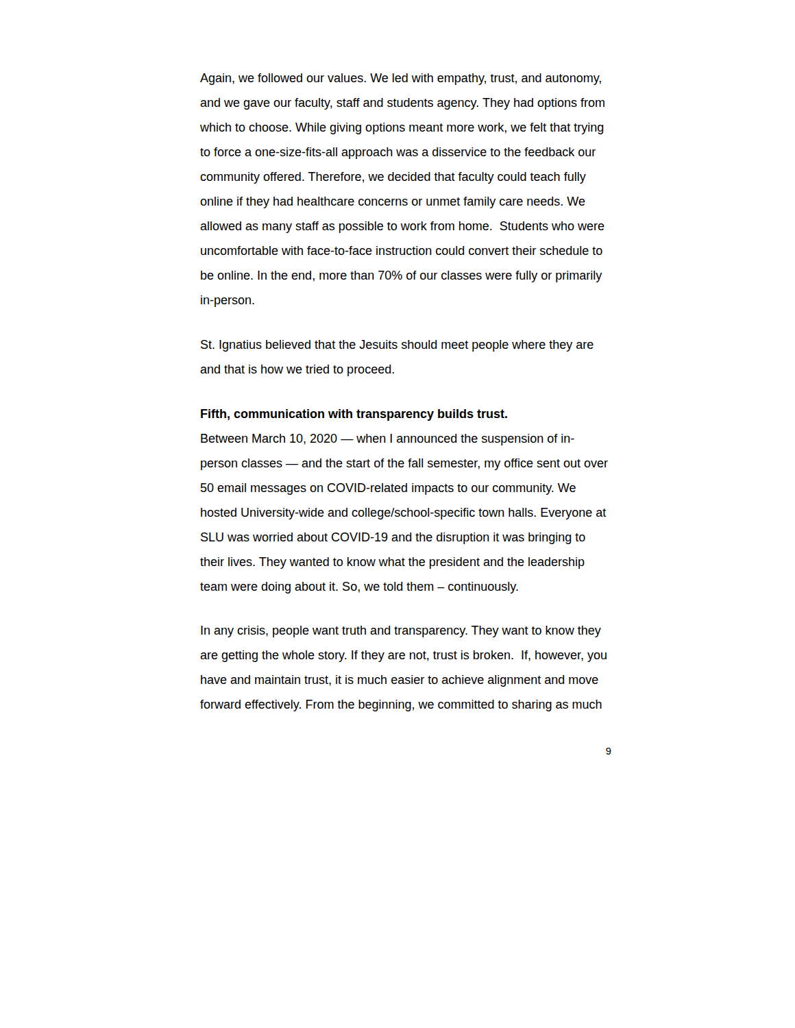Again, we followed our values. We led with empathy, trust, and autonomy, and we gave our faculty, staff and students agency. They had options from which to choose. While giving options meant more work, we felt that trying to force a one-size-fits-all approach was a disservice to the feedback our community offered. Therefore, we decided that faculty could teach fully online if they had healthcare concerns or unmet family care needs. We allowed as many staff as possible to work from home. Students who were uncomfortable with face-to-face instruction could convert their schedule to be online. In the end, more than 70% of our classes were fully or primarily in-person.
St. Ignatius believed that the Jesuits should meet people where they are and that is how we tried to proceed.
Fifth, communication with transparency builds trust.
Between March 10, 2020 — when I announced the suspension of in-person classes — and the start of the fall semester, my office sent out over 50 email messages on COVID-related impacts to our community. We hosted University-wide and college/school-specific town halls. Everyone at SLU was worried about COVID-19 and the disruption it was bringing to their lives. They wanted to know what the president and the leadership team were doing about it. So, we told them – continuously.
In any crisis, people want truth and transparency. They want to know they are getting the whole story. If they are not, trust is broken. If, however, you have and maintain trust, it is much easier to achieve alignment and move forward effectively. From the beginning, we committed to sharing as much
9